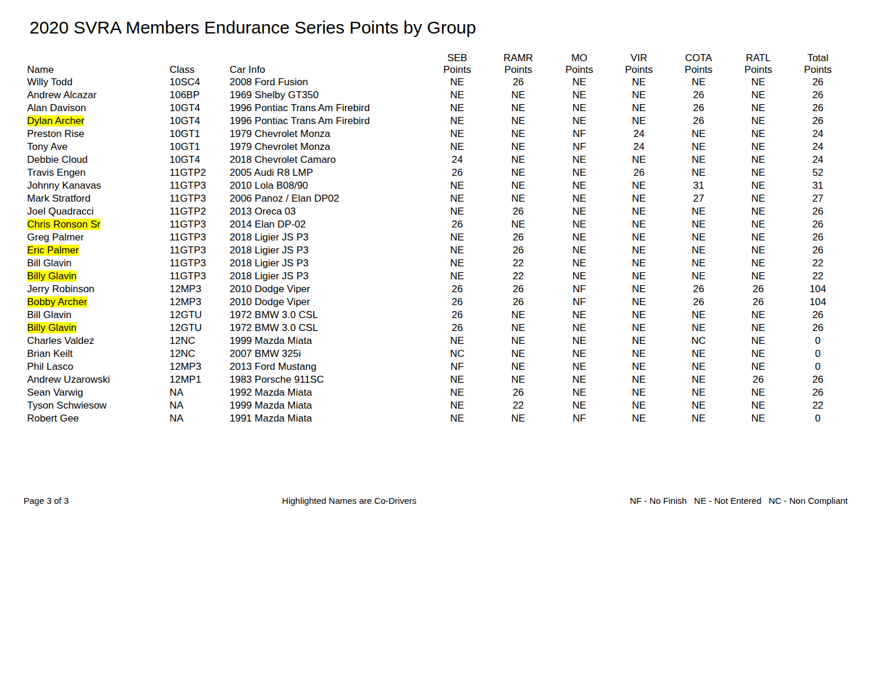2020 SVRA Members Endurance Series Points by Group
| | | | SEB | RAMR | MO | VIR | COTA | RATL | Total |
| --- | --- | --- | --- | --- | --- | --- | --- | --- | --- |
| Name | Class | Car Info | Points | Points | Points | Points | Points | Points | Points |
| Willy Todd | 10SC4 | 2008 Ford Fusion | NE | 26 | NE | NE | NE | NE | 26 |
| Andrew Alcazar | 106BP | 1969 Shelby GT350 | NE | NE | NE | NE | 26 | NE | 26 |
| Alan Davison | 10GT4 | 1996 Pontiac Trans Am Firebird | NE | NE | NE | NE | 26 | NE | 26 |
| Dylan Archer | 10GT4 | 1996 Pontiac Trans Am Firebird | NE | NE | NE | NE | 26 | NE | 26 |
| Preston Rise | 10GT1 | 1979 Chevrolet Monza | NE | NE | NF | 24 | NE | NE | 24 |
| Tony Ave | 10GT1 | 1979 Chevrolet Monza | NE | NE | NF | 24 | NE | NE | 24 |
| Debbie Cloud | 10GT4 | 2018 Chevrolet Camaro | 24 | NE | NE | NE | NE | NE | 24 |
| Travis Engen | 11GTP2 | 2005 Audi R8 LMP | 26 | NE | NE | 26 | NE | NE | 52 |
| Johnny Kanavas | 11GTP3 | 2010 Lola B08/90 | NE | NE | NE | NE | 31 | NE | 31 |
| Mark Stratford | 11GTP3 | 2006 Panoz / Elan DP02 | NE | NE | NE | NE | 27 | NE | 27 |
| Joel Quadracci | 11GTP2 | 2013 Oreca 03 | NE | 26 | NE | NE | NE | NE | 26 |
| Chris Ronson Sr | 11GTP3 | 2014 Elan DP-02 | 26 | NE | NE | NE | NE | NE | 26 |
| Greg Palmer | 11GTP3 | 2018 Ligier JS P3 | NE | 26 | NE | NE | NE | NE | 26 |
| Eric Palmer | 11GTP3 | 2018 Ligier JS P3 | NE | 26 | NE | NE | NE | NE | 26 |
| Bill Glavin | 11GTP3 | 2018 Ligier JS P3 | NE | 22 | NE | NE | NE | NE | 22 |
| Billy Glavin | 11GTP3 | 2018 Ligier JS P3 | NE | 22 | NE | NE | NE | NE | 22 |
| Jerry Robinson | 12MP3 | 2010 Dodge Viper | 26 | 26 | NF | NE | 26 | 26 | 104 |
| Bobby Archer | 12MP3 | 2010 Dodge Viper | 26 | 26 | NF | NE | 26 | 26 | 104 |
| Bill Glavin | 12GTU | 1972 BMW 3.0 CSL | 26 | NE | NE | NE | NE | NE | 26 |
| Billy Glavin | 12GTU | 1972 BMW 3.0 CSL | 26 | NE | NE | NE | NE | NE | 26 |
| Charles Valdez | 12NC | 1999 Mazda Miata | NE | NE | NE | NE | NC | NE | 0 |
| Brian Keilt | 12NC | 2007 BMW 325i | NC | NE | NE | NE | NE | NE | 0 |
| Phil Lasco | 12MP3 | 2013 Ford Mustang | NF | NE | NE | NE | NE | NE | 0 |
| Andrew Uzarowski | 12MP1 | 1983 Porsche 911SC | NE | NE | NE | NE | NE | 26 | 26 |
| Sean Varwig | NA | 1992 Mazda Miata | NE | 26 | NE | NE | NE | NE | 26 |
| Tyson Schwiesow | NA | 1999 Mazda Miata | NE | 22 | NE | NE | NE | NE | 22 |
| Robert Gee | NA | 1991 Mazda Miata | NE | NE | NF | NE | NE | NE | 0 |
Page 3 of 3
Highlighted Names are Co-Drivers
NF - No Finish NE - Not Entered NC - Non Compliant